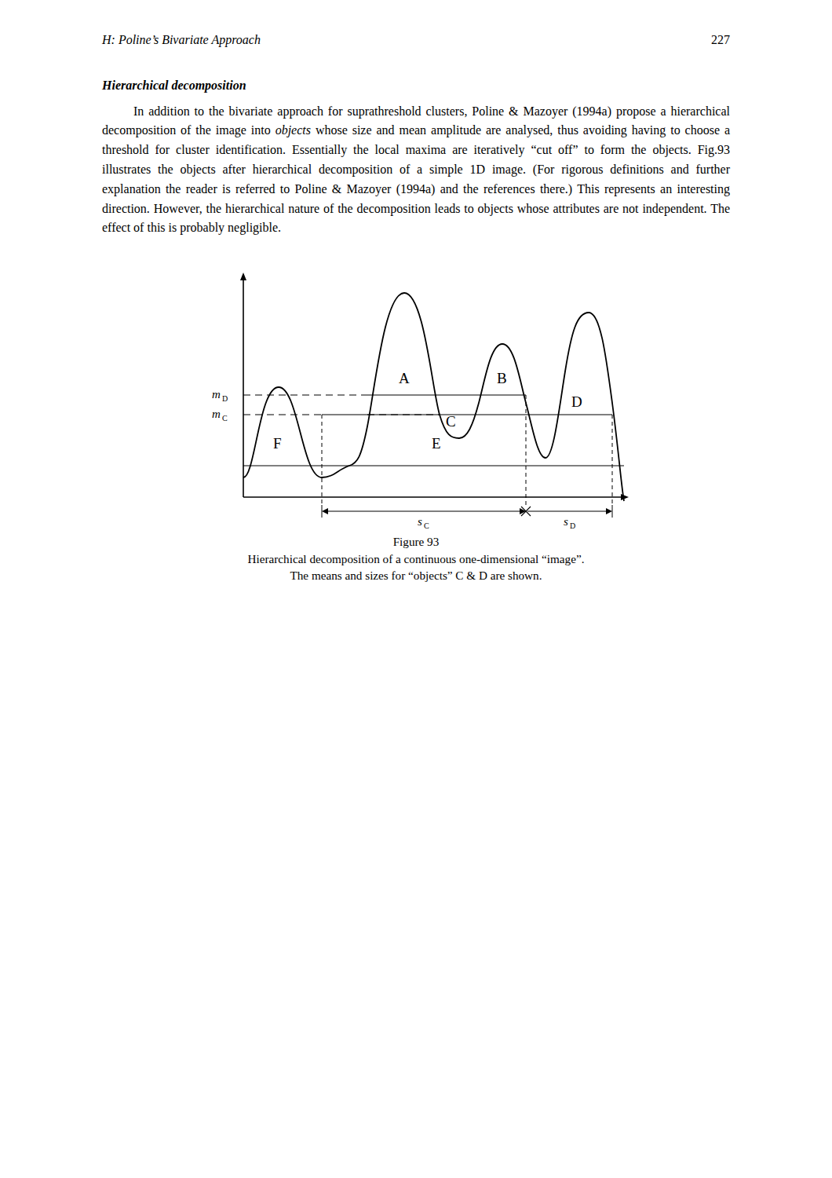H: Poline’s Bivariate Approach 227
Hierarchical decomposition
In addition to the bivariate approach for suprathreshold clusters, Poline & Mazoyer (1994a) propose a hierarchical decomposition of the image into objects whose size and mean amplitude are analysed, thus avoiding having to choose a threshold for cluster identification. Essentially the local maxima are iteratively “cut off” to form the objects. Fig.93 illustrates the objects after hierarchical decomposition of a simple 1D image. (For rigorous definitions and further explanation the reader is referred to Poline & Mazoyer (1994a) and the references there.) This represents an interesting direction. However, the hierarchical nature of the decomposition leads to objects whose attributes are not independent. The effect of this is probably negligible.
m D m C A B C D E F s C s D
Figure 93 Hierarchical decomposition of a continuous one-dimensional “image”.
The means and sizes for “objects” C & D are shown.